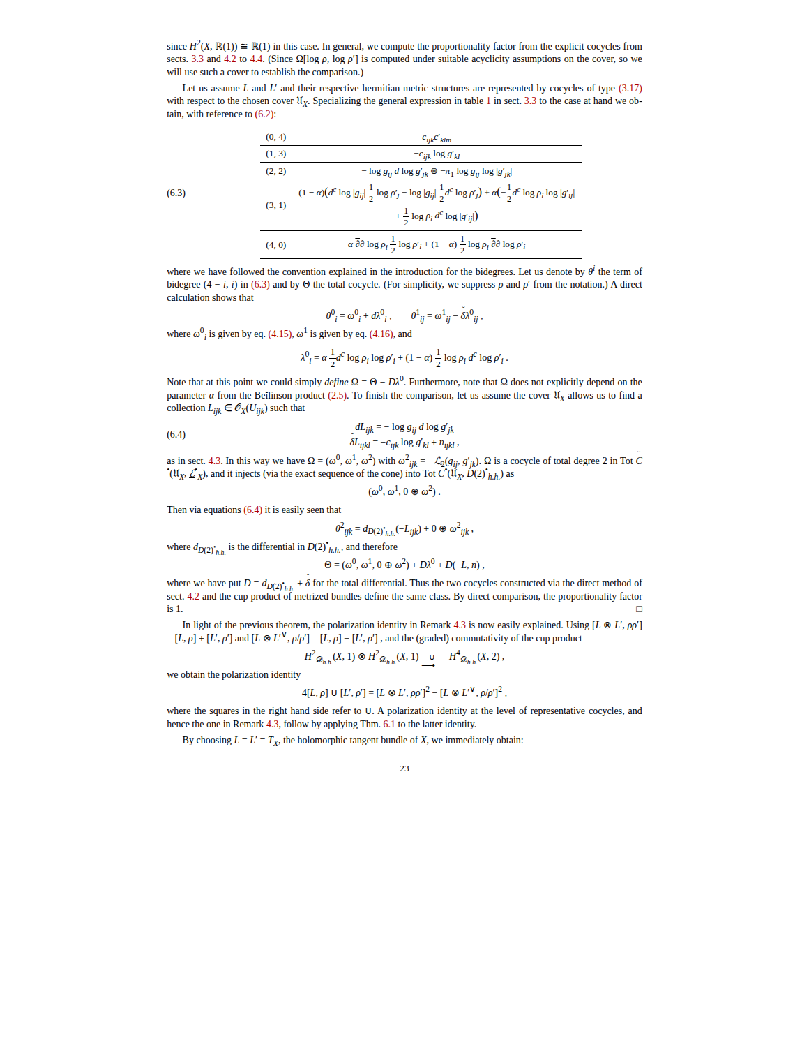since H2(X, ℝ(1)) ≅ ℝ(1) in this case. In general, we compute the proportionality factor from the explicit cocycles from sects. 3.3 and 4.2 to 4.4. (Since Ω[log ρ, log ρ′] is computed under suitable acyclicity assumptions on the cover, so we will use such a cover to establish the comparison.)
Let us assume L and L′ and their respective hermitian metric structures are represented by cocycles of type (3.17) with respect to the chosen cover 𝔘X. Specializing the general expression in table 1 in sect. 3.3 to the case at hand we obtain, with reference to (6.2):
(6.3)
| (0, 4) | c ijk c ′ klm |
| (1, 3) | − c ijk log g ′ kl |
| (2, 2) | − log g ij d log g ′ jk ⊕ − π 1 log g ij log / g ′ jk / |
| (3, 1) | (1 − α ) ( d c log / g ij / 1 2 log ρ ′ j − log / g ij / 1 2 d c log ρ ′ j ) + α ( − 1 2 d c log ρ i log / g ′ ij / + 1 2 log ρ i d c log / g ′ ij / ) |
| (4, 0) | α ∂ ∂ log ρ i 1 2 log ρ ′ i + (1 − α ) 1 2 log ρ i ∂ ∂ log ρ ′ i |
where we have followed the convention explained in the introduction for the bidegrees. Let us denote by θi the term of bidegree (4 − i, i) in (6.3) and by Θ the total cocycle. (For simplicity, we suppress ρ and ρ′ from the notation.) A direct calculation shows that
θ0i = ω0i + dλ0i , θ1ij = ω1ij − ˇδ λ0ij ,
where ω0i is given by eq. (4.15), ω1 is given by eq. (4.16), and
λ0i = α 12 dc log ρi log ρ′i + (1 − α) 12 log ρi dc log ρ′i .
Note that at this point we could simply define Ω = Θ − Dλ0. Furthermore, note that Ω does not explicitly depend on the parameter α from the Beĭlinson product (2.5). To finish the comparison, let us assume the cover 𝔘X allows us to find a collection Lijk ∈ 𝒪X(Uijk) such that
(6.4)
dLijk = − log gij d log g′jk
ˇδ Lijkl = −cijk log g′kl + nijkl ,
as in sect. 4.3. In this way we have Ω = (ω0, ω1, ω2) with ω2ijk = −ℒ2(gij, g′jk). Ω is a cocycle of total degree 2 in Tot ˇC•(𝔘X, ℰ•X), and it injects (via the exact sequence of the cone) into Tot ˇC•(𝔘X, D(2)•h.h.) as
(ω0, ω1, 0 ⊕ ω2) .
Then via equations (6.4) it is easily seen that
θ2ijk = dD(2)•h.h.(−Lijk) + 0 ⊕ ω2ijk ,
where dD(2)•h.h. is the differential in D(2)•h.h., and therefore
Θ = (ω0, ω1, 0 ⊕ ω2) + Dλ0 + D(−L, n) ,
where we have put D = dD(2)•h.h. ± ˇδ for the total differential. Thus the two cocycles constructed via the direct method of sect. 4.2 and the cup product of metrized bundles define the same class. By direct comparison, the proportionality factor is 1.□
In light of the previous theorem, the polarization identity in Remark 4.3 is now easily explained. Using [L ⊗ L′, ρρ′] = [L, ρ] + [L′, ρ′] and [L ⊗ L′∨, ρ/ρ′] = [L, ρ] − [L′, ρ′] , and the (graded) commutativity of the cup product
H2𝒟h.h.(X, 1) ⊗ H2𝒟h.h.(X, 1) ∪⟶ H4𝒟h.h.(X, 2) ,
we obtain the polarization identity
4[L, ρ] ∪ [L′, ρ′] = [L ⊗ L′, ρρ′]2 − [L ⊗ L′∨, ρ/ρ′]2 ,
where the squares in the right hand side refer to ∪. A polarization identity at the level of representative cocycles, and hence the one in Remark 4.3, follow by applying Thm. 6.1 to the latter identity.
By choosing L = L′ = TX, the holomorphic tangent bundle of X, we immediately obtain:
23